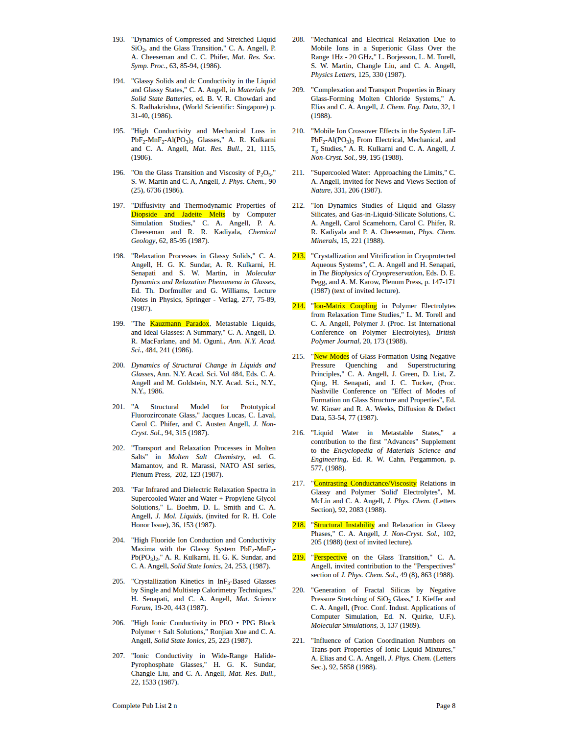193.
"Dynamics of Compressed and Stretched Liquid SiO2, and the Glass Transition," C. A. Angell, P. A. Cheeseman and C. C. Phifer, Mat. Res. Soc. Symp. Proc., 63, 85-94, (1986).
194.
"Glassy Solids and dc Conductivity in the Liquid and Glassy States," C. A. Angell, in Materials for Solid State Batteries, ed. B. V. R. Chowdari and S. Radhakrishna, (World Scientific: Singapore) p. 31-40, (1986).
195.
"High Conductivity and Mechanical Loss in PbF2-MnF2-Al(PO3)3 Glasses," A. R. Kulkarni and C. A. Angell, Mat. Res. Bull., 21, 1115, (1986).
196.
"On the Glass Transition and Viscosity of P2O5," S. W. Martin and C. A, Angell, J. Phys. Chem., 90 (25), 6736 (1986).
197.
"Diffusivity and Thermodynamic Properties of Diopside and Jadeite Melts by Computer Simulation Studies," C. A. Angell, P. A. Cheeseman and R. R. Kadiyala, Chemical Geology, 62, 85-95 (1987).
198.
"Relaxation Processes in Glassy Solids," C. A. Angell, H. G. K. Sundar, A. R. Kulkarni, H. Senapati and S. W. Martin, in Molecular Dynamics and Relaxation Phenomena in Glasses, Ed. Th. Dorfmuller and G. Williams, Lecture Notes in Physics, Springer - Verlag, 277, 75-89, (1987).
199.
"The Kauzmann Paradox, Metastable Liquids, and Ideal Glasses: A Summary," C. A. Angell, D. R. MacFarlane, and M. Oguni., Ann. N.Y. Acad. Sci., 484, 241 (1986).
200.
Dynamics of Structural Change in Liquids and Glasses, Ann. N.Y. Acad. Sci. Vol 484, Eds. C. A. Angell and M. Goldstein, N.Y. Acad. Sci., N.Y., N.Y., 1986.
201.
"A Structural Model for Prototypical Fluorozirconate Glass," Jacques Lucas, C. Laval, Carol C. Phifer, and C. Austen Angell, J. Non-Cryst. Sol., 94, 315 (1987).
202.
"Transport and Relaxation Processes in Molten Salts" in Molten Salt Chemistry, ed. G. Mamantov, and R. Marassi, NATO ASI series, Plenum Press, 202, 123 (1987).
203.
"Far Infrared and Dielectric Relaxation Spectra in Supercooled Water and Water + Propylene Glycol Solutions," L. Boehm, D. L. Smith and C. A. Angell, J. Mol. Liquids, (invited for R. H. Cole Honor Issue), 36, 153 (1987).
204.
"High Fluoride Ion Conduction and Conductivity Maxima with the Glassy System PbF2-MnF2-Pb(PO3)2," A. R. Kulkarni, H. G. K. Sundar, and C. A. Angell, Solid State Ionics, 24, 253, (1987).
205.
"Crystallization Kinetics in InF3-Based Glasses by Single and Multistep Calorimetry Techniques," H. Senapati, and C. A. Angell, Mat. Science Forum, 19-20, 443 (1987).
206.
"High Ionic Conductivity in PEO • PPG Block Polymer + Salt Solutions," Ronjian Xue and C. A. Angell, Solid State Ionics, 25, 223 (1987).
207.
"Ionic Conductivity in Wide-Range Halide-Pyrophosphate Glasses," H. G. K. Sundar, Changle Liu, and C. A. Angell, Mat. Res. Bull., 22, 1533 (1987).
208.
"Mechanical and Electrical Relaxation Due to Mobile Ions in a Superionic Glass Over the Range 1Hz - 20 GHz," L. Borjesson, L. M. Torell, S. W. Martin, Changle Liu, and C. A. Angell, Physics Letters, 125, 330 (1987).
209.
"Complexation and Transport Properties in Binary Glass-Forming Molten Chloride Systems," A. Elias and C. A. Angell, J. Chem. Eng. Data, 32, 1 (1988).
210.
"Mobile Ion Crossover Effects in the System LiF-PbF2-Al(PO3)3 From Electrical, Mechanical, and Tg Studies," A. R. Kulkarni and C. A. Angell, J. Non-Cryst. Sol., 99, 195 (1988).
211.
"Supercooled Water: Approaching the Limits," C. A. Angell, invited for News and Views Section of Nature, 331, 206 (1987).
212.
"Ion Dynamics Studies of Liquid and Glassy Silicates, and Gas-in-Liquid-Silicate Solutions, C. A. Angell, Carol Scamehorn, Carol C. Phifer, R. R. Kadiyala and P. A. Cheeseman, Phys. Chem. Minerals, 15, 221 (1988).
213.
"Crystallization and Vitrification in Cryoprotected Aqueous Systems", C. A. Angell and H. Senapati, in The Biophysics of Cryopreservation, Eds. D. E. Pegg, and A. M. Karow, Plenum Press, p. 147-171 (1987) (text of invited lecture).
214.
"Ion-Matrix Coupling in Polymer Electrolytes from Relaxation Time Studies," L. M. Torell and C. A. Angell, Polymer J. (Proc. 1st International Conference on Polymer Electrolytes), British Polymer Journal, 20, 173 (1988).
215.
"New Modes of Glass Formation Using Negative Pressure Quenching and Superstructuring Principles," C. A. Angell, J. Green, D. List, Z. Qing, H. Senapati, and J. C. Tucker, (Proc. Nashville Conference on "Effect of Modes of Formation on Glass Structure and Properties", Ed. W. Kinser and R. A. Weeks, Diffusion & Defect Data, 53-54, 77 (1987).
216.
"Liquid Water in Metastable States," a contribution to the first "Advances" Supplement to the Encyclopedia of Materials Science and Engineering, Ed. R. W. Cahn, Pergammon, p. 577, (1988).
217.
"Contrasting Conductance/Viscosity Relations in Glassy and Polymer 'Solid' Electrolytes", M. McLin and C. A. Angell, J. Phys. Chem. (Letters Section), 92, 2083 (1988).
218.
"Structural Instability and Relaxation in Glassy Phases," C. A. Angell, J. Non-Cryst. Sol., 102, 205 (1988) (text of invited lecture).
219.
"Perspective on the Glass Transition," C. A. Angell, invited contribution to the "Perspectives" section of J. Phys. Chem. Sol., 49 (8), 863 (1988).
220.
"Generation of Fractal Silicas by Negative Pressure Stretching of SiO2 Glass," J. Kieffer and C. A. Angell, (Proc. Conf. Indust. Applications of Computer Simulation, Ed. N. Quirke, U.F.). Molecular Simulations, 3, 137 (1989).
221.
"Influence of Cation Coordination Numbers on Trans-port Properties of Ionic Liquid Mixtures," A. Elias and C. A. Angell, J. Phys. Chem. (Letters Sec.), 92, 5858 (1988).
Complete Pub List 2 n
Page 8